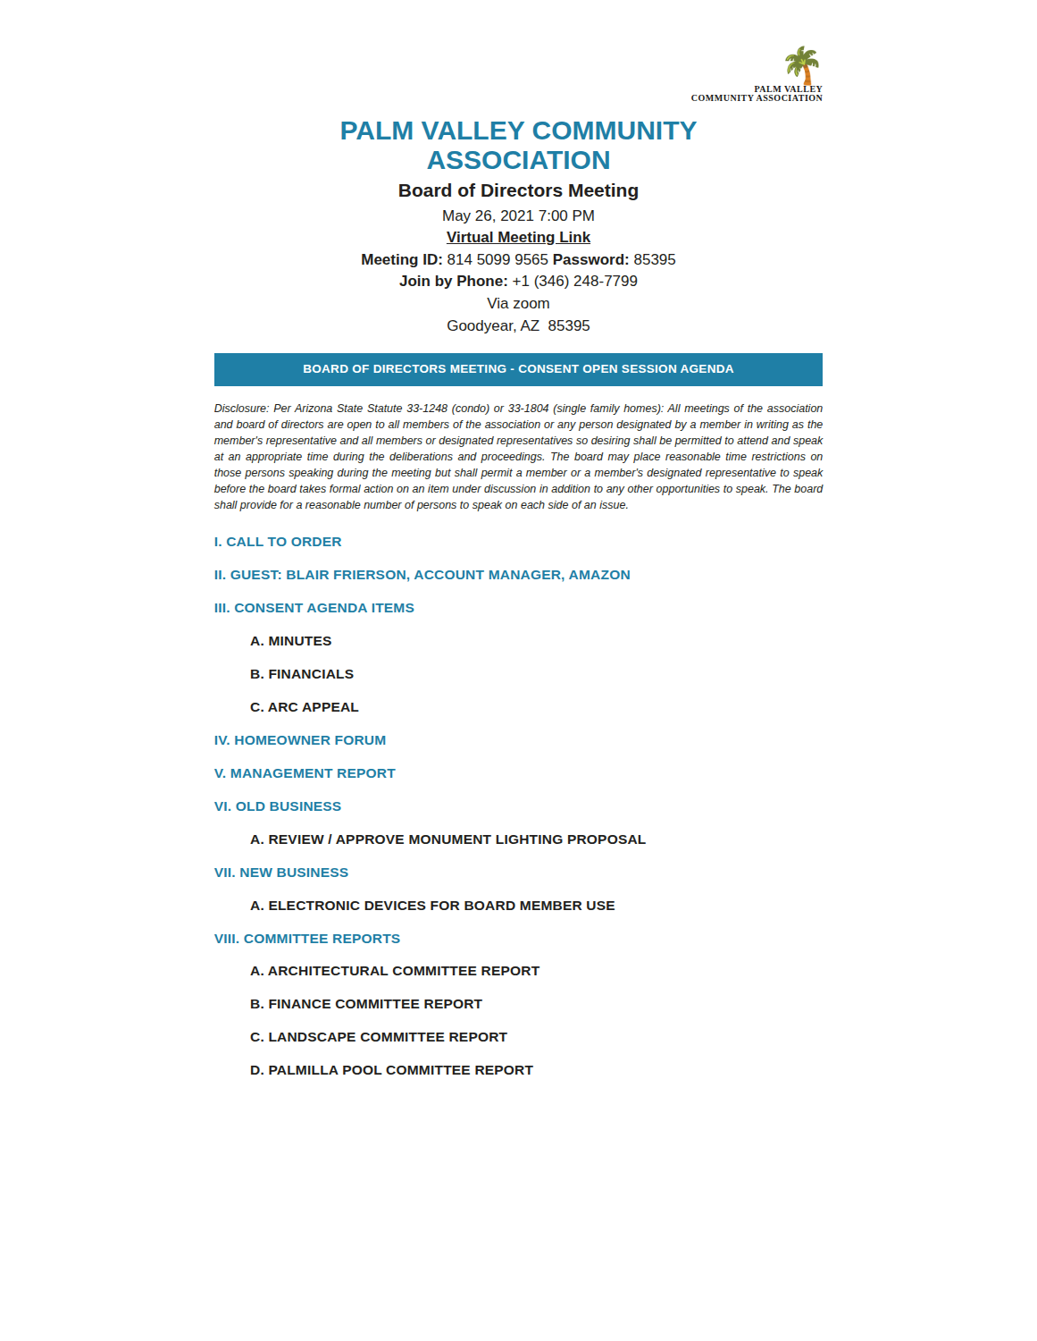🌴 PALM VALLEY COMMUNITY ASSOCIATION
PALM VALLEY COMMUNITY
ASSOCIATION
Board of Directors Meeting
May 26, 2021 7:00 PM
Virtual Meeting Link
Meeting ID: 814 5099 9565 Password: 85395
Join by Phone: +1 (346) 248-7799
Via zoom
Goodyear, AZ 85395
BOARD OF DIRECTORS MEETING - CONSENT OPEN SESSION AGENDA
Disclosure: Per Arizona State Statute 33-1248 (condo) or 33-1804 (single family homes): All meetings of the association and board of directors are open to all members of the association or any person designated by a member in writing as the member's representative and all members or designated representatives so desiring shall be permitted to attend and speak at an appropriate time during the deliberations and proceedings. The board may place reasonable time restrictions on those persons speaking during the meeting but shall permit a member or a member's designated representative to speak before the board takes formal action on an item under discussion in addition to any other opportunities to speak. The board shall provide for a reasonable number of persons to speak on each side of an issue.
I. CALL TO ORDER
II. GUEST: BLAIR FRIERSON, ACCOUNT MANAGER, AMAZON
III. CONSENT AGENDA ITEMS
A. MINUTES
B. FINANCIALS
C. ARC APPEAL
IV. HOMEOWNER FORUM
V. MANAGEMENT REPORT
VI. OLD BUSINESS
A. REVIEW / APPROVE MONUMENT LIGHTING PROPOSAL
VII. NEW BUSINESS
A. ELECTRONIC DEVICES FOR BOARD MEMBER USE
VIII. COMMITTEE REPORTS
A. ARCHITECTURAL COMMITTEE REPORT
B. FINANCE COMMITTEE REPORT
C. LANDSCAPE COMMITTEE REPORT
D. PALMILLA POOL COMMITTEE REPORT